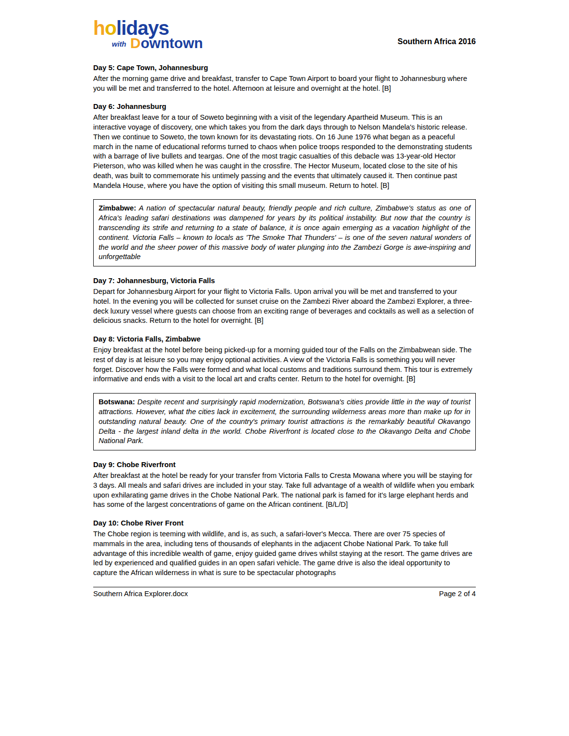holidays
with Downtown
Southern Africa 2016
Day 5: Cape Town, Johannesburg
After the morning game drive and breakfast, transfer to Cape Town Airport to board your flight to Johannesburg where you will be met and transferred to the hotel. Afternoon at leisure and overnight at the hotel. [B]
Day 6: Johannesburg
After breakfast leave for a tour of Soweto beginning with a visit of the legendary Apartheid Museum. This is an interactive voyage of discovery, one which takes you from the dark days through to Nelson Mandela's historic release. Then we continue to Soweto, the town known for its devastating riots. On 16 June 1976 what began as a peaceful march in the name of educational reforms turned to chaos when police troops responded to the demonstrating students with a barrage of live bullets and teargas. One of the most tragic casualties of this debacle was 13-year-old Hector Pieterson, who was killed when he was caught in the crossfire. The Hector Museum, located close to the site of his death, was built to commemorate his untimely passing and the events that ultimately caused it. Then continue past Mandela House, where you have the option of visiting this small museum. Return to hotel. [B]
Zimbabwe: A nation of spectacular natural beauty, friendly people and rich culture, Zimbabwe's status as one of Africa's leading safari destinations was dampened for years by its political instability. But now that the country is transcending its strife and returning to a state of balance, it is once again emerging as a vacation highlight of the continent. Victoria Falls – known to locals as 'The Smoke That Thunders' – is one of the seven natural wonders of the world and the sheer power of this massive body of water plunging into the Zambezi Gorge is awe-inspiring and unforgettable
Day 7: Johannesburg, Victoria Falls
Depart for Johannesburg Airport for your flight to Victoria Falls. Upon arrival you will be met and transferred to your hotel. In the evening you will be collected for sunset cruise on the Zambezi River aboard the Zambezi Explorer, a three-deck luxury vessel where guests can choose from an exciting range of beverages and cocktails as well as a selection of delicious snacks. Return to the hotel for overnight. [B]
Day 8: Victoria Falls, Zimbabwe
Enjoy breakfast at the hotel before being picked-up for a morning guided tour of the Falls on the Zimbabwean side. The rest of day is at leisure so you may enjoy optional activities. A view of the Victoria Falls is something you will never forget. Discover how the Falls were formed and what local customs and traditions surround them. This tour is extremely informative and ends with a visit to the local art and crafts center. Return to the hotel for overnight. [B]
Botswana: Despite recent and surprisingly rapid modernization, Botswana's cities provide little in the way of tourist attractions. However, what the cities lack in excitement, the surrounding wilderness areas more than make up for in outstanding natural beauty. One of the country's primary tourist attractions is the remarkably beautiful Okavango Delta - the largest inland delta in the world. Chobe Riverfront is located close to the Okavango Delta and Chobe National Park.
Day 9: Chobe Riverfront
After breakfast at the hotel be ready for your transfer from Victoria Falls to Cresta Mowana where you will be staying for 3 days. All meals and safari drives are included in your stay. Take full advantage of a wealth of wildlife when you embark upon exhilarating game drives in the Chobe National Park. The national park is famed for it's large elephant herds and has some of the largest concentrations of game on the African continent. [B/L/D]
Day 10: Chobe River Front
The Chobe region is teeming with wildlife, and is, as such, a safari-lover's Mecca. There are over 75 species of mammals in the area, including tens of thousands of elephants in the adjacent Chobe National Park. To take full advantage of this incredible wealth of game, enjoy guided game drives whilst staying at the resort. The game drives are led by experienced and qualified guides in an open safari vehicle. The game drive is also the ideal opportunity to capture the African wilderness in what is sure to be spectacular photographs
Southern Africa Explorer.docx Page 2 of 4